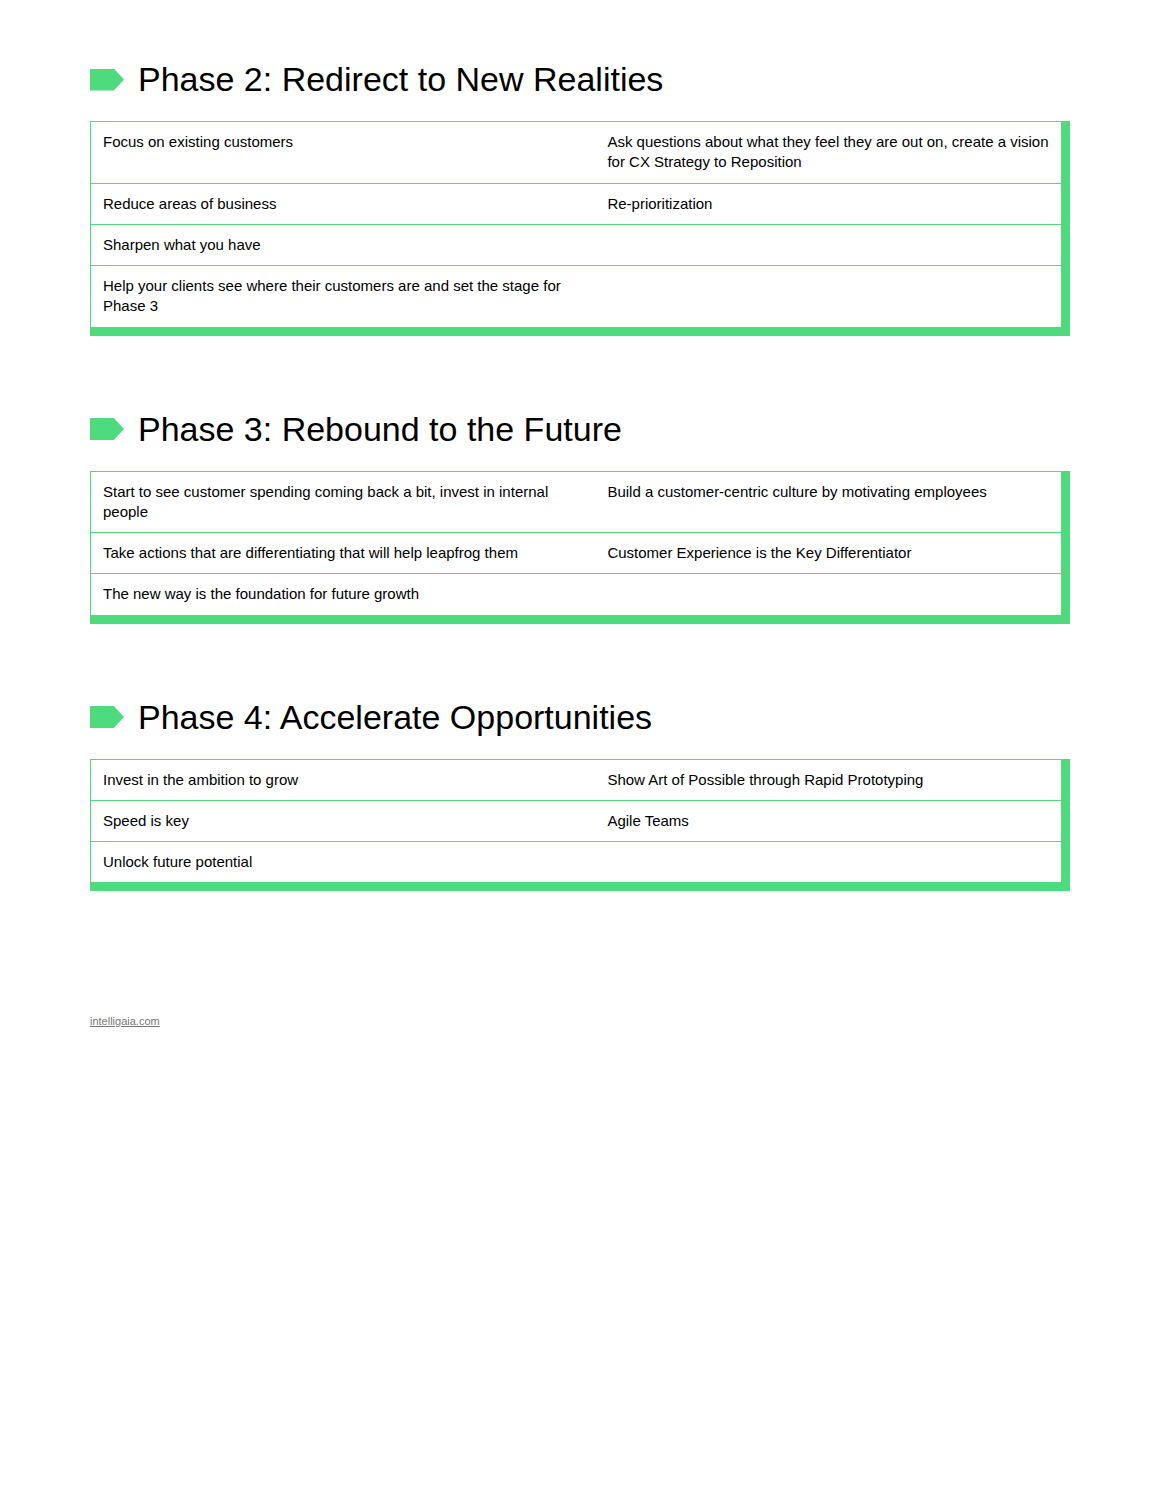Phase 2: Redirect to New Realities
| Focus on existing customers | Ask questions about what they feel they are out on, create a vision for CX Strategy to Reposition |
| Reduce areas of business | Re-prioritization |
| Sharpen what you have | |
| Help your clients see where their customers are and set the stage for Phase 3 | |
Phase 3: Rebound to the Future
| Start to see customer spending coming back a bit, invest in internal people | Build a customer-centric culture by motivating employees |
| Take actions that are differentiating that will help leapfrog them | Customer Experience is the Key Differentiator |
| The new way is the foundation for future growth | |
Phase 4: Accelerate Opportunities
| Invest in the ambition to grow | Show Art of Possible through Rapid Prototyping |
| Speed is key | Agile Teams |
| Unlock future potential | |
intelligaia.com